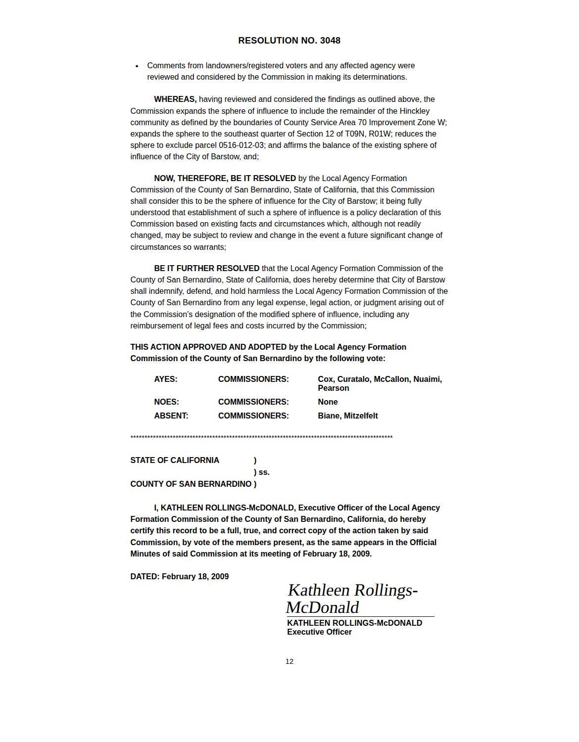RESOLUTION NO. 3048
Comments from landowners/registered voters and any affected agency were reviewed and considered by the Commission in making its determinations.
WHEREAS, having reviewed and considered the findings as outlined above, the Commission expands the sphere of influence to include the remainder of the Hinckley community as defined by the boundaries of County Service Area 70 Improvement Zone W; expands the sphere to the southeast quarter of Section 12 of T09N, R01W; reduces the sphere to exclude parcel 0516-012-03; and affirms the balance of the existing sphere of influence of the City of Barstow, and;
NOW, THEREFORE, BE IT RESOLVED by the Local Agency Formation Commission of the County of San Bernardino, State of California, that this Commission shall consider this to be the sphere of influence for the City of Barstow; it being fully understood that establishment of such a sphere of influence is a policy declaration of this Commission based on existing facts and circumstances which, although not readily changed, may be subject to review and change in the event a future significant change of circumstances so warrants;
BE IT FURTHER RESOLVED that the Local Agency Formation Commission of the County of San Bernardino, State of California, does hereby determine that City of Barstow shall indemnify, defend, and hold harmless the Local Agency Formation Commission of the County of San Bernardino from any legal expense, legal action, or judgment arising out of the Commission’s designation of the modified sphere of influence, including any reimbursement of legal fees and costs incurred by the Commission;
THIS ACTION APPROVED AND ADOPTED by the Local Agency Formation Commission of the County of San Bernardino by the following vote:
| AYES: | COMMISSIONERS: | Cox, Curatalo, McCallon, Nuaimi, Pearson |
| NOES: | COMMISSIONERS: | None |
| ABSENT: | COMMISSIONERS: | Biane, Mitzelfelt |
*********************************************************************************************
STATE OF CALIFORNIA)
) ss.
COUNTY OF SAN BERNARDINO)
I, KATHLEEN ROLLINGS-McDONALD, Executive Officer of the Local Agency Formation Commission of the County of San Bernardino, California, do hereby certify this record to be a full, true, and correct copy of the action taken by said Commission, by vote of the members present, as the same appears in the Official Minutes of said Commission at its meeting of February 18, 2009.
DATED: February 18, 2009
Kathleen Rollings-McDonald
KATHLEEN ROLLINGS-McDONALD
Executive Officer
12